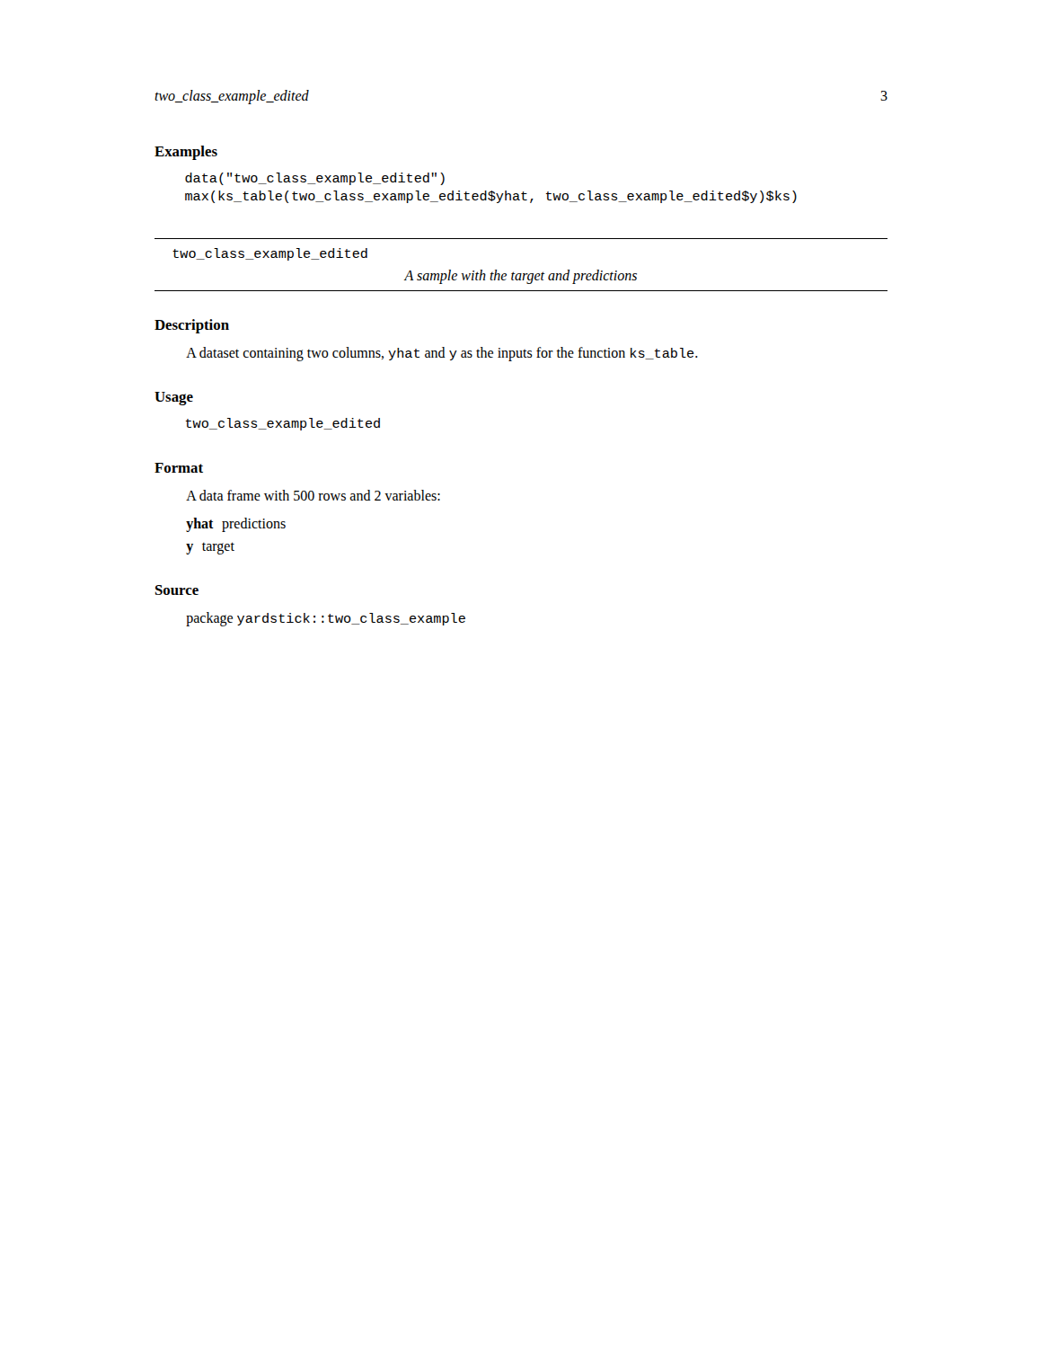two_class_example_edited 3
Examples
data("two_class_example_edited")
max(ks_table(two_class_example_edited$yhat, two_class_example_edited$y)$ks)
two_class_example_edited
A sample with the target and predictions
Description
A dataset containing two columns, yhat and y as the inputs for the function ks_table.
Usage
two_class_example_edited
Format
A data frame with 500 rows and 2 variables:
yhat
predictions
y
target
Source
package yardstick::two_class_example